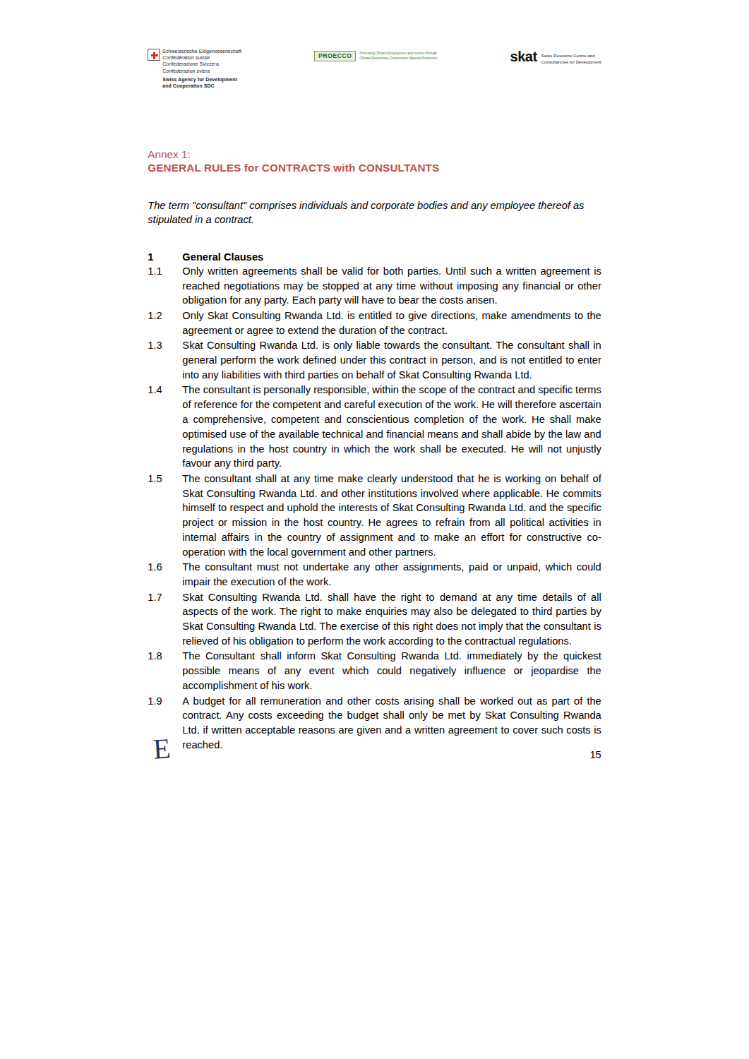Schweizerische Eidgenossenschaft
Confédération suisse
Confederazione Svizzera
Confederaziun svizra
Swiss Agency for Development
and Cooperation SDC
PROECCO
Promoting Off-farm Employment and Income through
Climate Responsive Construction Material Production
skat
Swiss Resource Centre and
Consultancies for Development
Annex 1:
GENERAL RULES for CONTRACTS with CONSULTANTS
The term "consultant" comprises individuals and corporate bodies and any employee thereof as stipulated in a contract.
1 General Clauses
1.1 Only written agreements shall be valid for both parties. Until such a written agreement is reached negotiations may be stopped at any time without imposing any financial or other obligation for any party. Each party will have to bear the costs arisen.
1.2 Only Skat Consulting Rwanda Ltd. is entitled to give directions, make amendments to the agreement or agree to extend the duration of the contract.
1.3 Skat Consulting Rwanda Ltd. is only liable towards the consultant. The consultant shall in general perform the work defined under this contract in person, and is not entitled to enter into any liabilities with third parties on behalf of Skat Consulting Rwanda Ltd.
1.4 The consultant is personally responsible, within the scope of the contract and specific terms of reference for the competent and careful execution of the work. He will therefore ascertain a comprehensive, competent and conscientious completion of the work. He shall make optimised use of the available technical and financial means and shall abide by the law and regulations in the host country in which the work shall be executed. He will not unjustly favour any third party.
1.5 The consultant shall at any time make clearly understood that he is working on behalf of Skat Consulting Rwanda Ltd. and other institutions involved where applicable. He commits himself to respect and uphold the interests of Skat Consulting Rwanda Ltd. and the specific project or mission in the host country. He agrees to refrain from all political activities in internal affairs in the country of assignment and to make an effort for constructive co-operation with the local government and other partners.
1.6 The consultant must not undertake any other assignments, paid or unpaid, which could impair the execution of the work.
1.7 Skat Consulting Rwanda Ltd. shall have the right to demand at any time details of all aspects of the work. The right to make enquiries may also be delegated to third parties by Skat Consulting Rwanda Ltd. The exercise of this right does not imply that the consultant is relieved of his obligation to perform the work according to the contractual regulations.
1.8 The Consultant shall inform Skat Consulting Rwanda Ltd. immediately by the quickest possible means of any event which could negatively influence or jeopardise the accomplishment of his work.
1.9 A budget for all remuneration and other costs arising shall be worked out as part of the contract. Any costs exceeding the budget shall only be met by Skat Consulting Rwanda Ltd. if written acceptable reasons are given and a written agreement to cover such costs is reached.
E
15